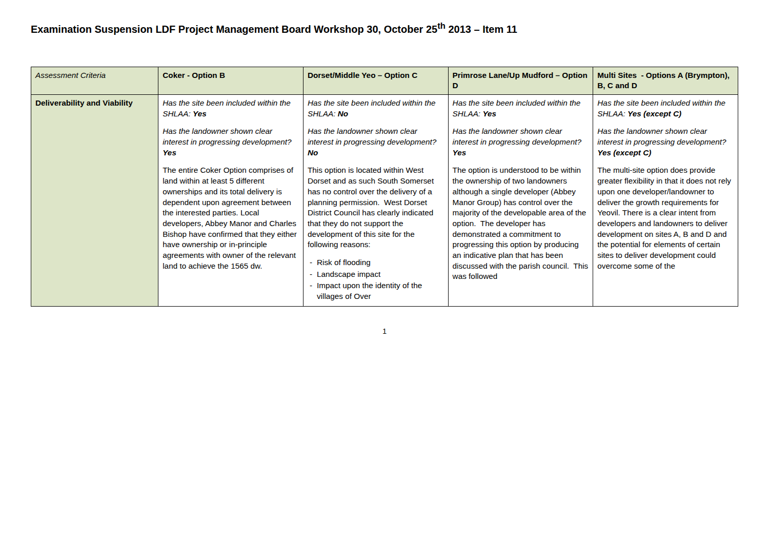Examination Suspension LDF Project Management Board Workshop 30, October 25th 2013 – Item 11
| Assessment Criteria | Coker - Option B | Dorset/Middle Yeo – Option C | Primrose Lane/Up Mudford – Option D | Multi Sites - Options A (Brympton), B, C and D |
| --- | --- | --- | --- | --- |
| Deliverability and Viability | Has the site been included within the SHLAA: Yes Has the landowner shown clear interest in progressing development? Yes The entire Coker Option comprises of land within at least 5 different ownerships and its total delivery is dependent upon agreement between the interested parties. Local developers, Abbey Manor and Charles Bishop have confirmed that they either have ownership or in-principle agreements with owner of the relevant land to achieve the 1565 dw. | Has the site been included within the SHLAA: No Has the landowner shown clear interest in progressing development? No This option is located within West Dorset and as such South Somerset has no control over the delivery of a planning permission. West Dorset District Council has clearly indicated that they do not support the development of this site for the following reasons: Risk of flooding Landscape impact Impact upon the identity of the villages of Over | Has the site been included within the SHLAA: Yes Has the landowner shown clear interest in progressing development? Yes The option is understood to be within the ownership of two landowners although a single developer (Abbey Manor Group) has control over the majority of the developable area of the option. The developer has demonstrated a commitment to progressing this option by producing an indicative plan that has been discussed with the parish council. This was followed | Has the site been included within the SHLAA: Yes (except C) Has the landowner shown clear interest in progressing development? Yes (except C) The multi-site option does provide greater flexibility in that it does not rely upon one developer/landowner to deliver the growth requirements for Yeovil. There is a clear intent from developers and landowners to deliver development on sites A, B and D and the potential for elements of certain sites to deliver development could overcome some of the |
1